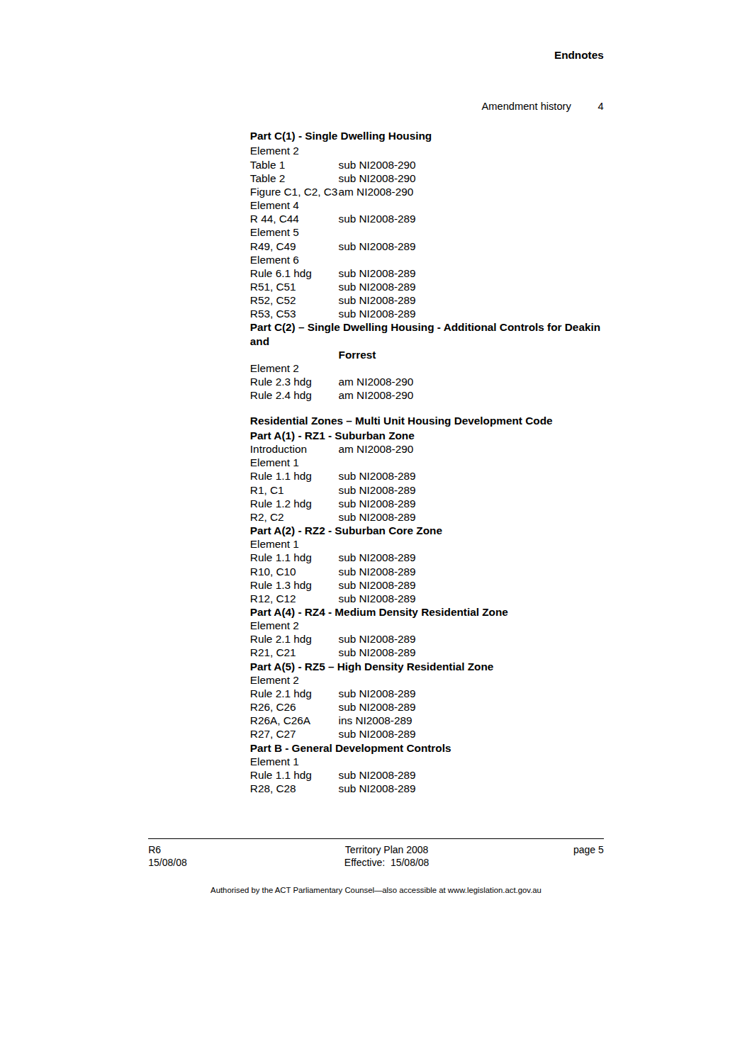Endnotes
Amendment history 4
Part C(1) - Single Dwelling Housing
Element 2
Table 1 sub NI2008-290
Table 2 sub NI2008-290
Figure C1, C2, C3 am NI2008-290
Element 4
R 44, C44 sub NI2008-289
Element 5
R49, C49 sub NI2008-289
Element 6
Rule 6.1 hdg sub NI2008-289
R51, C51 sub NI2008-289
R52, C52 sub NI2008-289
R53, C53 sub NI2008-289
Part C(2) – Single Dwelling Housing - Additional Controls for Deakin and Forrest
Element 2
Rule 2.3 hdg am NI2008-290
Rule 2.4 hdg am NI2008-290
Residential Zones – Multi Unit Housing Development Code
Part A(1) - RZ1 - Suburban Zone
Introduction am NI2008-290
Element 1
Rule 1.1 hdg sub NI2008-289
R1, C1 sub NI2008-289
Rule 1.2 hdg sub NI2008-289
R2, C2 sub NI2008-289
Part A(2) - RZ2 - Suburban Core Zone
Element 1
Rule 1.1 hdg sub NI2008-289
R10, C10 sub NI2008-289
Rule 1.3 hdg sub NI2008-289
R12, C12 sub NI2008-289
Part A(4) - RZ4 - Medium Density Residential Zone
Element 2
Rule 2.1 hdg sub NI2008-289
R21, C21 sub NI2008-289
Part A(5) - RZ5 – High Density Residential Zone
Element 2
Rule 2.1 hdg sub NI2008-289
R26, C26 sub NI2008-289
R26A, C26A ins NI2008-289
R27, C27 sub NI2008-289
Part B - General Development Controls
Element 1
Rule 1.1 hdg sub NI2008-289
R28, C28 sub NI2008-289
R6
15/08/08
Territory Plan 2008
Effective: 15/08/08
page 5
Authorised by the ACT Parliamentary Counsel—also accessible at www.legislation.act.gov.au